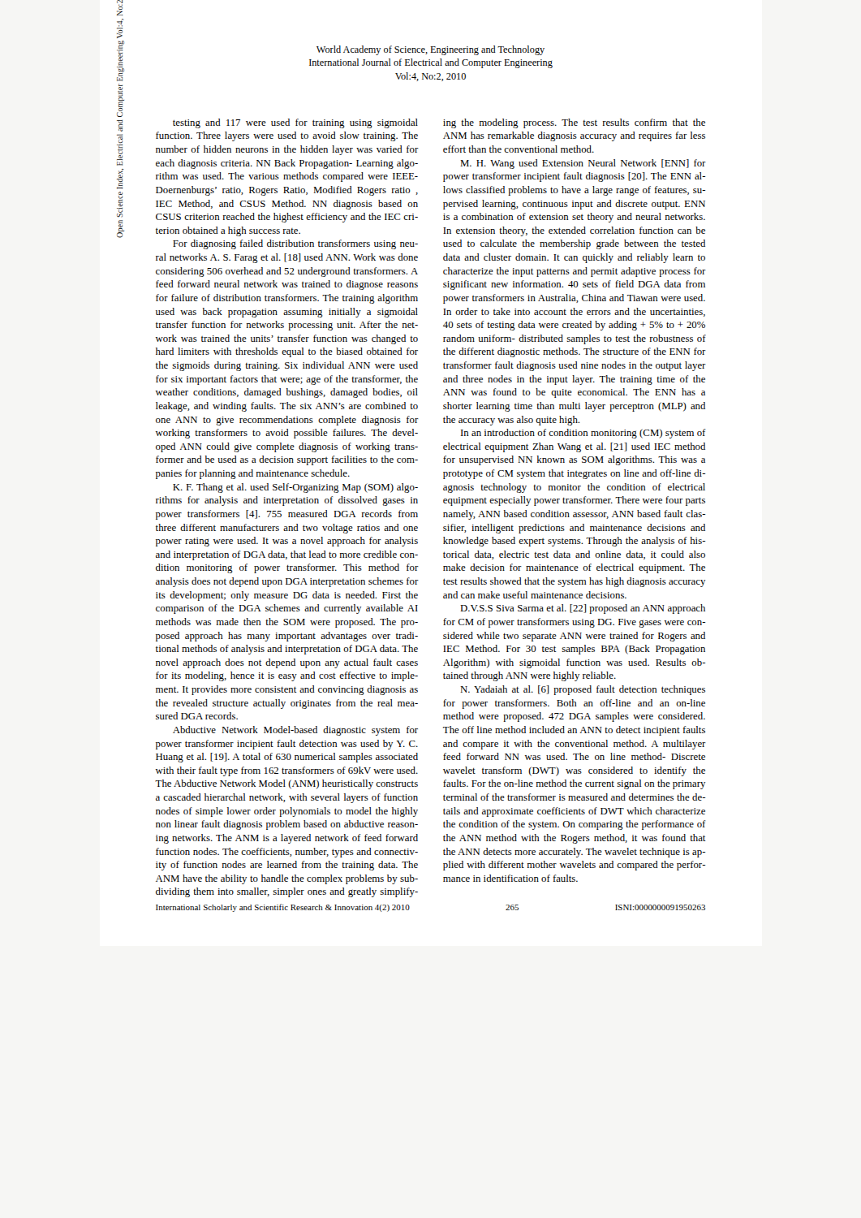World Academy of Science, Engineering and Technology
International Journal of Electrical and Computer Engineering
Vol:4, No:2, 2010
Open Science Index, Electrical and Computer Engineering Vol:4, No:2, 2010 publications.waset.org/13423/pdf
testing and 117 were used for training using sigmoidal function. Three layers were used to avoid slow training. The number of hidden neurons in the hidden layer was varied for each diagnosis criteria. NN Back Propagation- Learning algorithm was used. The various methods compared were IEEE-Doernenburgs’ ratio, Rogers Ratio, Modified Rogers ratio , IEC Method, and CSUS Method. NN diagnosis based on CSUS criterion reached the highest efficiency and the IEC criterion obtained a high success rate.
For diagnosing failed distribution transformers using neural networks A. S. Farag et al. [18] used ANN. Work was done considering 506 overhead and 52 underground transformers. A feed forward neural network was trained to diagnose reasons for failure of distribution transformers. The training algorithm used was back propagation assuming initially a sigmoidal transfer function for networks processing unit. After the network was trained the units’ transfer function was changed to hard limiters with thresholds equal to the biased obtained for the sigmoids during training. Six individual ANN were used for six important factors that were; age of the transformer, the weather conditions, damaged bushings, damaged bodies, oil leakage, and winding faults. The six ANN’s are combined to one ANN to give recommendations complete diagnosis for working transformers to avoid possible failures. The developed ANN could give complete diagnosis of working transformer and be used as a decision support facilities to the companies for planning and maintenance schedule.
K. F. Thang et al. used Self-Organizing Map (SOM) algorithms for analysis and interpretation of dissolved gases in power transformers [4]. 755 measured DGA records from three different manufacturers and two voltage ratios and one power rating were used. It was a novel approach for analysis and interpretation of DGA data, that lead to more credible condition monitoring of power transformer. This method for analysis does not depend upon DGA interpretation schemes for its development; only measure DG data is needed. First the comparison of the DGA schemes and currently available AI methods was made then the SOM were proposed. The proposed approach has many important advantages over traditional methods of analysis and interpretation of DGA data. The novel approach does not depend upon any actual fault cases for its modeling, hence it is easy and cost effective to implement. It provides more consistent and convincing diagnosis as the revealed structure actually originates from the real measured DGA records.
Abductive Network Model-based diagnostic system for power transformer incipient fault detection was used by Y. C. Huang et al. [19]. A total of 630 numerical samples associated with their fault type from 162 transformers of 69kV were used. The Abductive Network Model (ANM) heuristically constructs a cascaded hierarchal network, with several layers of function nodes of simple lower order polynomials to model the highly non linear fault diagnosis problem based on abductive reasoning networks. The ANM is a layered network of feed forward function nodes. The coefficients, number, types and connectivity of function nodes are learned from the training data. The ANM have the ability to handle the complex problems by subdividing them into smaller, simpler ones and greatly simplifying the modeling process. The test results confirm that the ANM has remarkable diagnosis accuracy and requires far less effort than the conventional method.
M. H. Wang used Extension Neural Network [ENN] for power transformer incipient fault diagnosis [20]. The ENN allows classified problems to have a large range of features, supervised learning, continuous input and discrete output. ENN is a combination of extension set theory and neural networks. In extension theory, the extended correlation function can be used to calculate the membership grade between the tested data and cluster domain. It can quickly and reliably learn to characterize the input patterns and permit adaptive process for significant new information. 40 sets of field DGA data from power transformers in Australia, China and Tiawan were used. In order to take into account the errors and the uncertainties, 40 sets of testing data were created by adding + 5% to + 20% random uniform- distributed samples to test the robustness of the different diagnostic methods. The structure of the ENN for transformer fault diagnosis used nine nodes in the output layer and three nodes in the input layer. The training time of the ANN was found to be quite economical. The ENN has a shorter learning time than multi layer perceptron (MLP) and the accuracy was also quite high.
In an introduction of condition monitoring (CM) system of electrical equipment Zhan Wang et al. [21] used IEC method for unsupervised NN known as SOM algorithms. This was a prototype of CM system that integrates on line and off-line diagnosis technology to monitor the condition of electrical equipment especially power transformer. There were four parts namely, ANN based condition assessor, ANN based fault classifier, intelligent predictions and maintenance decisions and knowledge based expert systems. Through the analysis of historical data, electric test data and online data, it could also make decision for maintenance of electrical equipment. The test results showed that the system has high diagnosis accuracy and can make useful maintenance decisions.
D.V.S.S Siva Sarma et al. [22] proposed an ANN approach for CM of power transformers using DG. Five gases were considered while two separate ANN were trained for Rogers and IEC Method. For 30 test samples BPA (Back Propagation Algorithm) with sigmoidal function was used. Results obtained through ANN were highly reliable.
N. Yadaiah at al. [6] proposed fault detection techniques for power transformers. Both an off-line and an on-line method were proposed. 472 DGA samples were considered. The off line method included an ANN to detect incipient faults and compare it with the conventional method. A multilayer feed forward NN was used. The on line method- Discrete wavelet transform (DWT) was considered to identify the faults. For the on-line method the current signal on the primary terminal of the transformer is measured and determines the details and approximate coefficients of DWT which characterize the condition of the system. On comparing the performance of the ANN method with the Rogers method, it was found that the ANN detects more accurately. The wavelet technique is applied with different mother wavelets and compared the performance in identification of faults.
International Scholarly and Scientific Research & Innovation 4(2) 2010
265
ISNI:0000000091950263